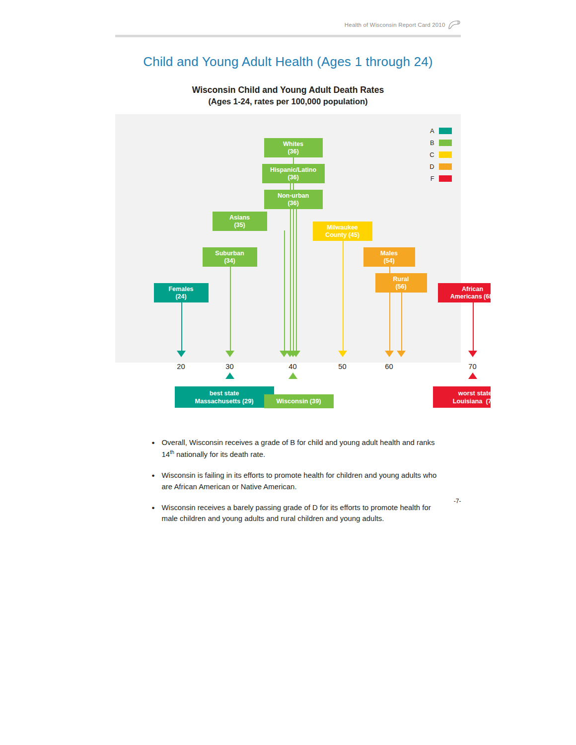Health of Wisconsin Report Card 2010
Child and Young Adult Health (Ages 1 through 24)
Wisconsin Child and Young Adult Death Rates (Ages 1-24, rates per 100,000 population)
A
B
C
D
F
Whites
(36)
Hispanic/Latino
(36)
Non-urban
(36)
Asians
(35)
Suburban
(34)
Females
(24)
Milwaukee
County (45)
Males
(54)
Rural
(56)
African
Americans (68)
Native
Americans (82)
20 30 40 50 60 70 80 90
best state
Massachusetts (29)
Wisconsin (39)
worst state
Louisiana (72)
Overall, Wisconsin receives a grade of B for child and young adult health and ranks 14th nationally for its death rate.
Wisconsin is failing in its efforts to promote health for children and young adults who are African American or Native American.
Wisconsin receives a barely passing grade of D for its efforts to promote health for male children and young adults and rural children and young adults.
-7-